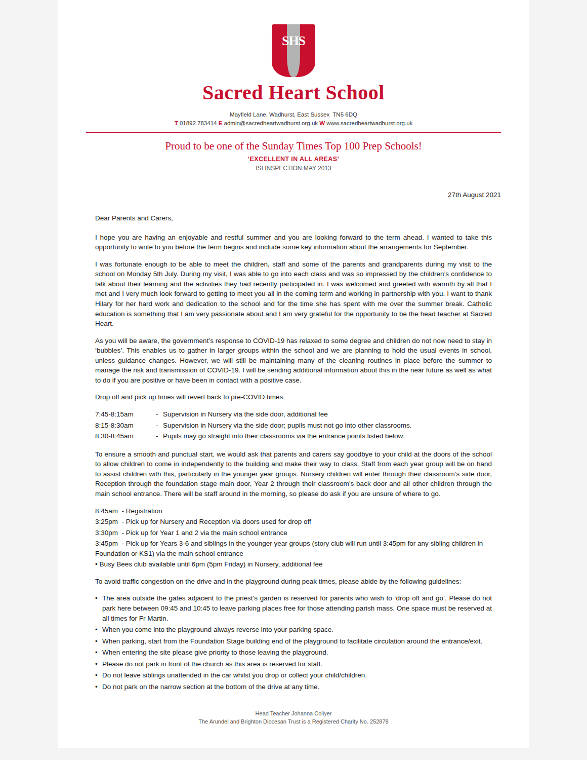SHS
Sacred Heart School
Mayfield Lane, Wadhurst, East Sussex TN5 6DQ
T 01892 783414 E admin@sacredheartwadhurst.org.uk W www.sacredheartwadhurst.org.uk
Proud to be one of the Sunday Times Top 100 Prep Schools!
‘EXCELLENT IN ALL AREAS’
ISI INSPECTION MAY 2013
27th August 2021
Dear Parents and Carers,
I hope you are having an enjoyable and restful summer and you are looking forward to the term ahead. I wanted to take this opportunity to write to you before the term begins and include some key information about the arrangements for September.
I was fortunate enough to be able to meet the children, staff and some of the parents and grandparents during my visit to the school on Monday 5th July. During my visit, I was able to go into each class and was so impressed by the children’s confidence to talk about their learning and the activities they had recently participated in. I was welcomed and greeted with warmth by all that I met and I very much look forward to getting to meet you all in the coming term and working in partnership with you. I want to thank Hilary for her hard work and dedication to the school and for the time she has spent with me over the summer break. Catholic education is something that I am very passionate about and I am very grateful for the opportunity to be the head teacher at Sacred Heart.
As you will be aware, the government’s response to COVID-19 has relaxed to some degree and children do not now need to stay in ‘bubbles’. This enables us to gather in larger groups within the school and we are planning to hold the usual events in school, unless guidance changes. However, we will still be maintaining many of the cleaning routines in place before the summer to manage the risk and transmission of COVID-19. I will be sending additional information about this in the near future as well as what to do if you are positive or have been in contact with a positive case.
Drop off and pick up times will revert back to pre-COVID times:
| 7:45-8:15am | - | Supervision in Nursery via the side door, additional fee |
| 8:15-8:30am | - | Supervision in Nursery via the side door; pupils must not go into other classrooms. |
| 8:30-8:45am | - | Pupils may go straight into their classrooms via the entrance points listed below: |
To ensure a smooth and punctual start, we would ask that parents and carers say goodbye to your child at the doors of the school to allow children to come in independently to the building and make their way to class. Staff from each year group will be on hand to assist children with this, particularly in the younger year groups. Nursery children will enter through their classroom’s side door, Reception through the foundation stage main door, Year 2 through their classroom’s back door and all other children through the main school entrance. There will be staff around in the morning, so please do ask if you are unsure of where to go.
8:45am - Registration
3:25pm - Pick up for Nursery and Reception via doors used for drop off
3:30pm - Pick up for Year 1 and 2 via the main school entrance
3:45pm - Pick up for Years 3-6 and siblings in the younger year groups (story club will run until 3:45pm for any sibling children in Foundation or KS1) via the main school entrance
• Busy Bees club available until 6pm (5pm Friday) in Nursery, additional fee
To avoid traffic congestion on the drive and in the playground during peak times, please abide by the following guidelines:
The area outside the gates adjacent to the priest’s garden is reserved for parents who wish to ‘drop off and go’. Please do not park here between 09:45 and 10:45 to leave parking places free for those attending parish mass. One space must be reserved at all times for Fr Martin.
When you come into the playground always reverse into your parking space.
When parking, start from the Foundation Stage building end of the playground to facilitate circulation around the entrance/exit.
When entering the site please give priority to those leaving the playground.
Please do not park in front of the church as this area is reserved for staff.
Do not leave siblings unattended in the car whilst you drop or collect your child/children.
Do not park on the narrow section at the bottom of the drive at any time.
Head Teacher Johanna Collyer
The Arundel and Brighton Diocesan Trust is a Registered Charity No. 252878